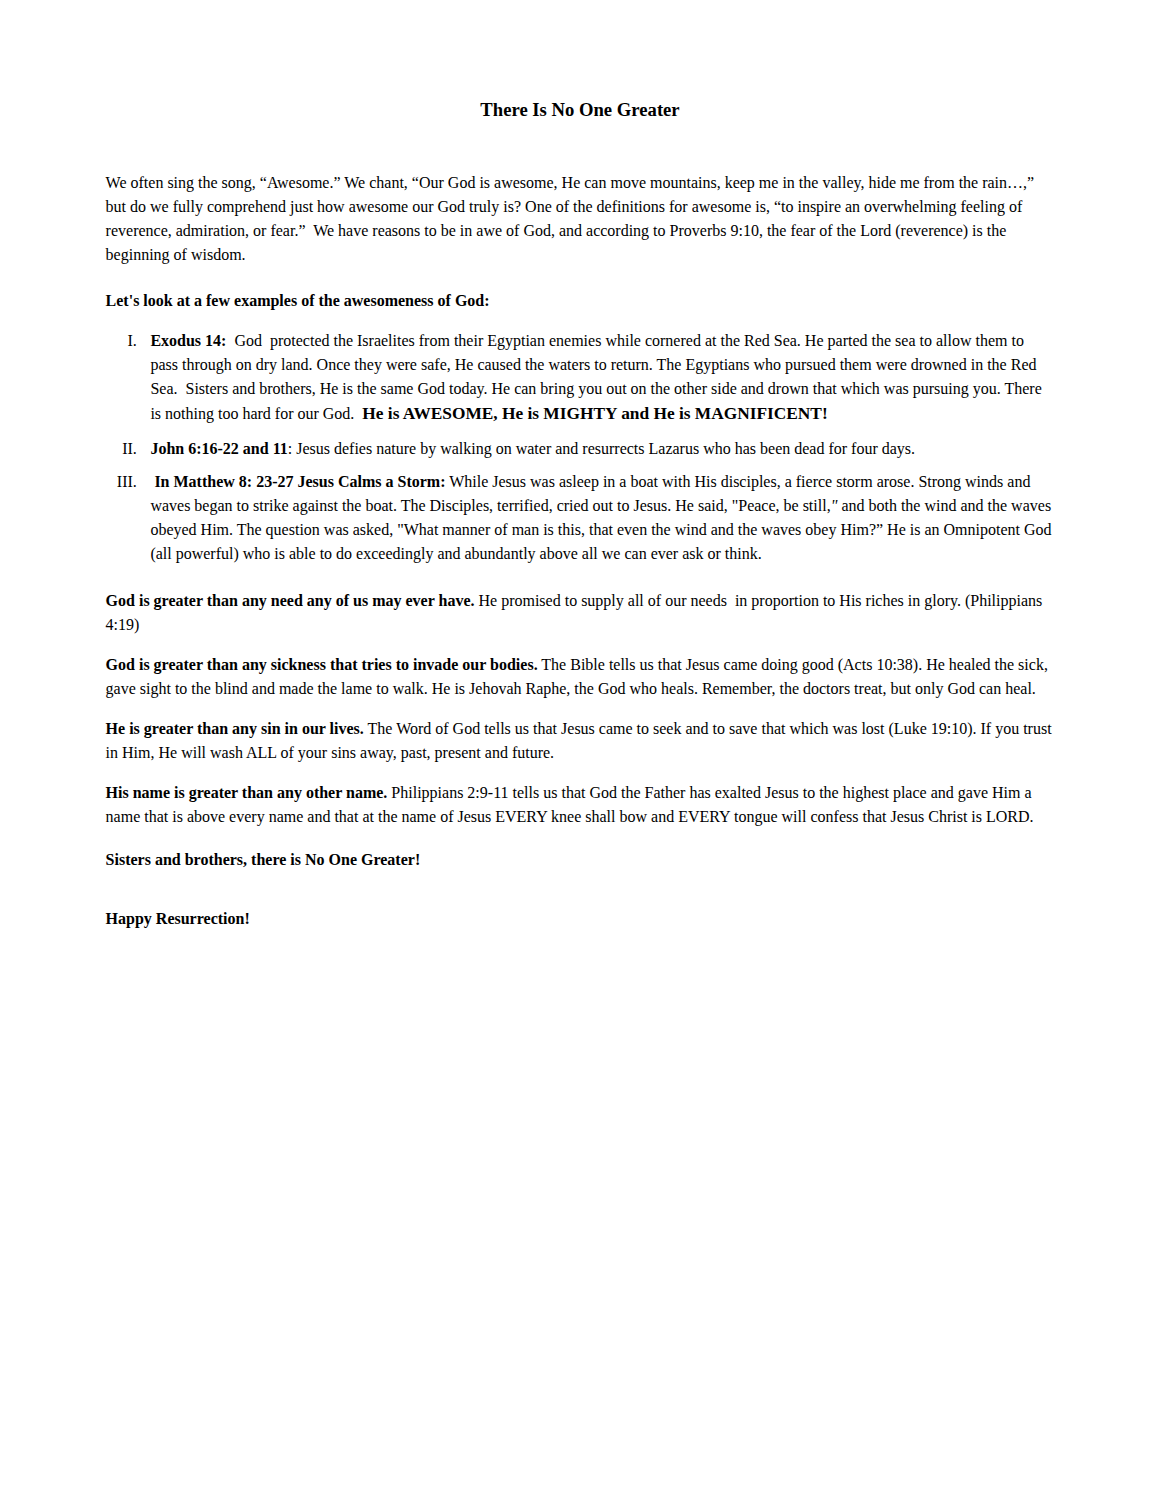There Is No One Greater
We often sing the song, “Awesome.” We chant, “Our God is awesome, He can move mountains, keep me in the valley, hide me from the rain…,” but do we fully comprehend just how awesome our God truly is? One of the definitions for awesome is, “to inspire an overwhelming feeling of reverence, admiration, or fear.” We have reasons to be in awe of God, and according to Proverbs 9:10, the fear of the Lord (reverence) is the beginning of wisdom.
Let's look at a few examples of the awesomeness of God:
Exodus 14: God protected the Israelites from their Egyptian enemies while cornered at the Red Sea. He parted the sea to allow them to pass through on dry land. Once they were safe, He caused the waters to return. The Egyptians who pursued them were drowned in the Red Sea. Sisters and brothers, He is the same God today. He can bring you out on the other side and drown that which was pursuing you. There is nothing too hard for our God. He is AWESOME, He is MIGHTY and He is MAGNIFICENT!
John 6:16-22 and 11: Jesus defies nature by walking on water and resurrects Lazarus who has been dead for four days.
In Matthew 8: 23-27 Jesus Calms a Storm: While Jesus was asleep in a boat with His disciples, a fierce storm arose. Strong winds and waves began to strike against the boat. The Disciples, terrified, cried out to Jesus. He said, "Peace, be still," and both the wind and the waves obeyed Him. The question was asked, "What manner of man is this, that even the wind and the waves obey Him?” He is an Omnipotent God (all powerful) who is able to do exceedingly and abundantly above all we can ever ask or think.
God is greater than any need any of us may ever have. He promised to supply all of our needs in proportion to His riches in glory. (Philippians 4:19)
God is greater than any sickness that tries to invade our bodies. The Bible tells us that Jesus came doing good (Acts 10:38). He healed the sick, gave sight to the blind and made the lame to walk. He is Jehovah Raphe, the God who heals. Remember, the doctors treat, but only God can heal.
He is greater than any sin in our lives. The Word of God tells us that Jesus came to seek and to save that which was lost (Luke 19:10). If you trust in Him, He will wash ALL of your sins away, past, present and future.
His name is greater than any other name. Philippians 2:9-11 tells us that God the Father has exalted Jesus to the highest place and gave Him a name that is above every name and that at the name of Jesus EVERY knee shall bow and EVERY tongue will confess that Jesus Christ is LORD.
Sisters and brothers, there is No One Greater!
Happy Resurrection!